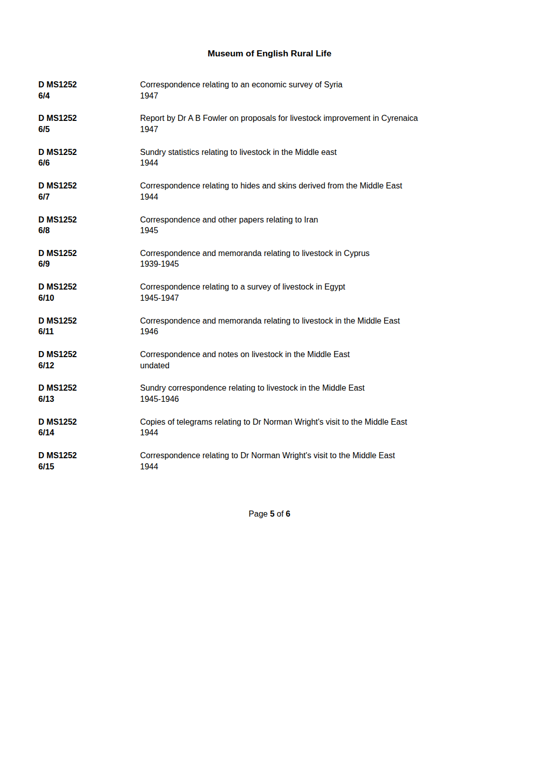Museum of English Rural Life
| D MS1252 6/4 | Correspondence relating to an economic survey of Syria 1947 |
| D MS1252 6/5 | Report by Dr A B Fowler on proposals for livestock improvement in Cyrenaica 1947 |
| D MS1252 6/6 | Sundry statistics relating to livestock in the Middle east 1944 |
| D MS1252 6/7 | Correspondence relating to hides and skins derived from the Middle East 1944 |
| D MS1252 6/8 | Correspondence and other papers relating to Iran 1945 |
| D MS1252 6/9 | Correspondence and memoranda relating to livestock in Cyprus 1939-1945 |
| D MS1252 6/10 | Correspondence relating to a survey of livestock in Egypt 1945-1947 |
| D MS1252 6/11 | Correspondence and memoranda relating to livestock in the Middle East 1946 |
| D MS1252 6/12 | Correspondence and notes on livestock in the Middle East undated |
| D MS1252 6/13 | Sundry correspondence relating to livestock in the Middle East 1945-1946 |
| D MS1252 6/14 | Copies of telegrams relating to Dr Norman Wright's visit to the Middle East 1944 |
| D MS1252 6/15 | Correspondence relating to Dr Norman Wright's visit to the Middle East 1944 |
Page 5 of 6